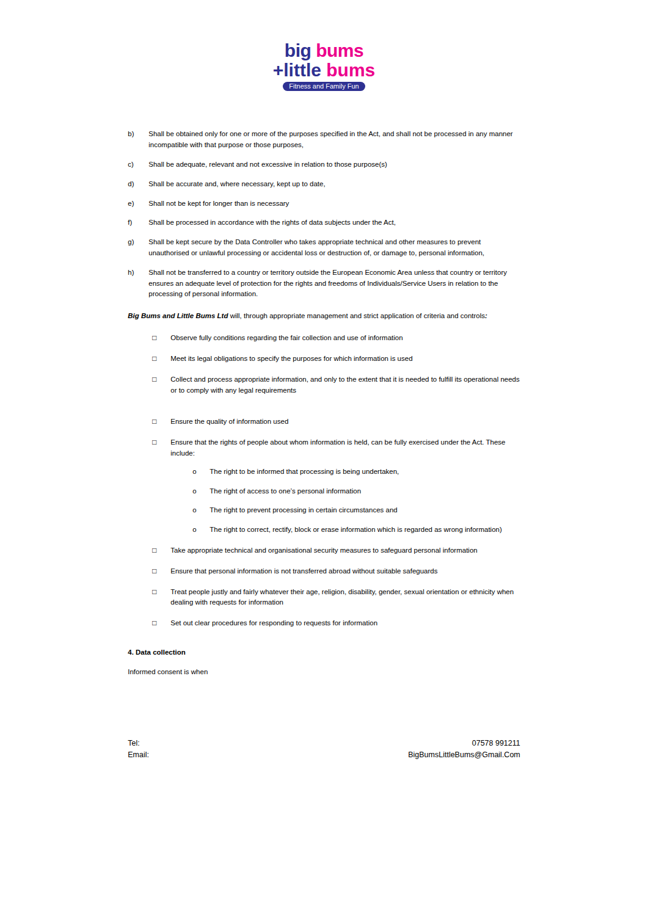big bums
+little bums
Fitness and Family Fun
b) Shall be obtained only for one or more of the purposes specified in the Act, and shall not be processed in any manner incompatible with that purpose or those purposes,
c) Shall be adequate, relevant and not excessive in relation to those purpose(s)
d) Shall be accurate and, where necessary, kept up to date,
e) Shall not be kept for longer than is necessary
f) Shall be processed in accordance with the rights of data subjects under the Act,
g) Shall be kept secure by the Data Controller who takes appropriate technical and other measures to prevent unauthorised or unlawful processing or accidental loss or destruction of, or damage to, personal information,
h) Shall not be transferred to a country or territory outside the European Economic Area unless that country or territory ensures an adequate level of protection for the rights and freedoms of Individuals/Service Users in relation to the processing of personal information.
Big Bums and Little Bums Ltd will, through appropriate management and strict application of criteria and controls:
Observe fully conditions regarding the fair collection and use of information
Meet its legal obligations to specify the purposes for which information is used
Collect and process appropriate information, and only to the extent that it is needed to fulfill its operational needs or to comply with any legal requirements
Ensure the quality of information used
Ensure that the rights of people about whom information is held, can be fully exercised under the Act. These include:
The right to be informed that processing is being undertaken,
The right of access to one’s personal information
The right to prevent processing in certain circumstances and
The right to correct, rectify, block or erase information which is regarded as wrong information)
Take appropriate technical and organisational security measures to safeguard personal information
Ensure that personal information is not transferred abroad without suitable safeguards
Treat people justly and fairly whatever their age, religion, disability, gender, sexual orientation or ethnicity when dealing with requests for information
Set out clear procedures for responding to requests for information
4. Data collection
Informed consent is when
Tel:
Email:
07578 991211
BigBumsLittleBums@Gmail.Com